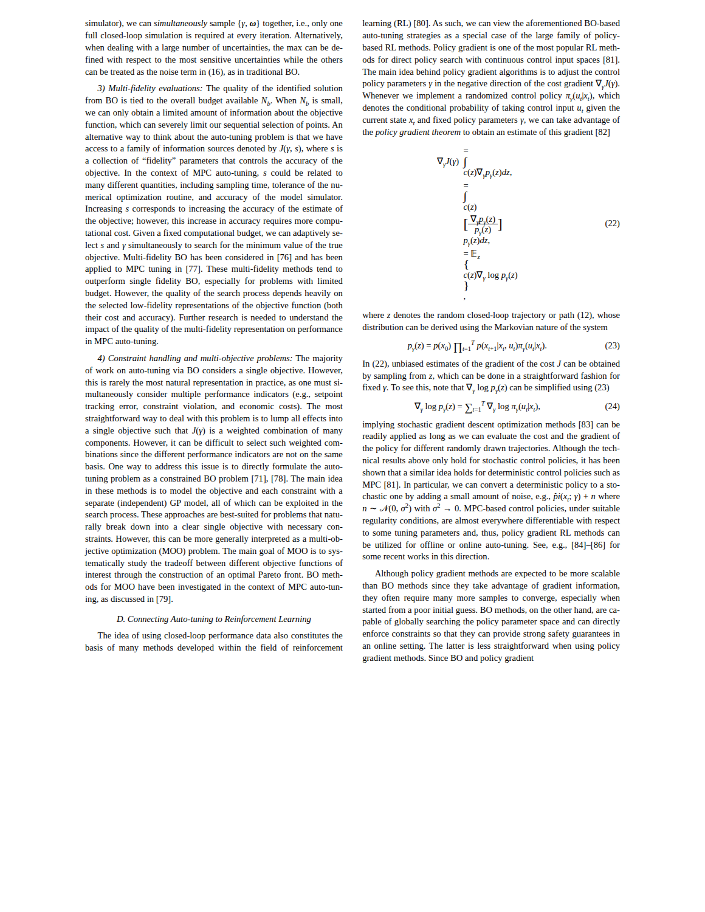simulator), we can simultaneously sample {γ, ω} together, i.e., only one full closed-loop simulation is required at every iteration. Alternatively, when dealing with a large number of uncertainties, the max can be defined with respect to the most sensitive uncertainties while the others can be treated as the noise term in (16), as in traditional BO.
3) Multi-fidelity evaluations: The quality of the identified solution from BO is tied to the overall budget available Nb. When Nb is small, we can only obtain a limited amount of information about the objective function, which can severely limit our sequential selection of points. An alternative way to think about the auto-tuning problem is that we have access to a family of information sources denoted by J(γ, s), where s is a collection of “fidelity” parameters that controls the accuracy of the objective. In the context of MPC auto-tuning, s could be related to many different quantities, including sampling time, tolerance of the numerical optimization routine, and accuracy of the model simulator. Increasing s corresponds to increasing the accuracy of the estimate of the objective; however, this increase in accuracy requires more computational cost. Given a fixed computational budget, we can adaptively select s and γ simultaneously to search for the minimum value of the true objective. Multi-fidelity BO has been considered in [76] and has been applied to MPC tuning in [77]. These multi-fidelity methods tend to outperform single fidelity BO, especially for problems with limited budget. However, the quality of the search process depends heavily on the selected low-fidelity representations of the objective function (both their cost and accuracy). Further research is needed to understand the impact of the quality of the multi-fidelity representation on performance in MPC auto-tuning.
4) Constraint handling and multi-objective problems: The majority of work on auto-tuning via BO considers a single objective. However, this is rarely the most natural representation in practice, as one must simultaneously consider multiple performance indicators (e.g., setpoint tracking error, constraint violation, and economic costs). The most straightforward way to deal with this problem is to lump all effects into a single objective such that J(γ) is a weighted combination of many components. However, it can be difficult to select such weighted combinations since the different performance indicators are not on the same basis. One way to address this issue is to directly formulate the auto-tuning problem as a constrained BO problem [71], [78]. The main idea in these methods is to model the objective and each constraint with a separate (independent) GP model, all of which can be exploited in the search process. These approaches are best-suited for problems that naturally break down into a clear single objective with necessary constraints. However, this can be more generally interpreted as a multi-objective optimization (MOO) problem. The main goal of MOO is to systematically study the tradeoff between different objective functions of interest through the construction of an optimal Pareto front. BO methods for MOO have been investigated in the context of MPC auto-tuning, as discussed in [79].
D. Connecting Auto-tuning to Reinforcement Learning
The idea of using closed-loop performance data also constitutes the basis of many methods developed within the field of reinforcement learning (RL) [80]. As such, we can view the aforementioned BO-based auto-tuning strategies as a special case of the large family of policy-based RL methods. Policy gradient is one of the most popular RL methods for direct policy search with continuous control input spaces [81]. The main idea behind policy gradient algorithms is to adjust the control policy parameters γ in the negative direction of the cost gradient ∇γJ(γ). Whenever we implement a randomized control policy πγ(ut|xt), which denotes the conditional probability of taking control input ut given the current state xt and fixed policy parameters γ, we can take advantage of the policy gradient theorem to obtain an estimate of this gradient [82]
∇γJ(γ) = ∫ c(z)∇γpγ(z)dz,
= ∫ c(z) [∇γpγ(z) pγ(z)] pγ(z)dz,
= 𝔼z {c(z)∇γ log pγ(z)},
(22)
where z denotes the random closed-loop trajectory or path (12), whose distribution can be derived using the Markovian nature of the system
pγ(z) = p(x0) ∏t=1T p(xt+1|xt, ut)πγ(ut|xt).
(23)
In (22), unbiased estimates of the gradient of the cost J can be obtained by sampling from z, which can be done in a straightforward fashion for fixed γ. To see this, note that ∇γ log pγ(z) can be simplified using (23)
∇γ log pγ(z) = ∑t=1T ∇γ log πγ(ut|xt),
(24)
implying stochastic gradient descent optimization methods [83] can be readily applied as long as we can evaluate the cost and the gradient of the policy for different randomly drawn trajectories. Although the technical results above only hold for stochastic control policies, it has been shown that a similar idea holds for deterministic control policies such as MPC [81]. In particular, we can convert a deterministic policy to a stochastic one by adding a small amount of noise, e.g., p̂i(xt; γ) + n where n ∼ 𝒩(0, σ2) with σ2 → 0. MPC-based control policies, under suitable regularity conditions, are almost everywhere differentiable with respect to some tuning parameters and, thus, policy gradient RL methods can be utilized for offline or online auto-tuning. See, e.g., [84]–[86] for some recent works in this direction.
Although policy gradient methods are expected to be more scalable than BO methods since they take advantage of gradient information, they often require many more samples to converge, especially when started from a poor initial guess. BO methods, on the other hand, are capable of globally searching the policy parameter space and can directly enforce constraints so that they can provide strong safety guarantees in an online setting. The latter is less straightforward when using policy gradient methods. Since BO and policy gradient